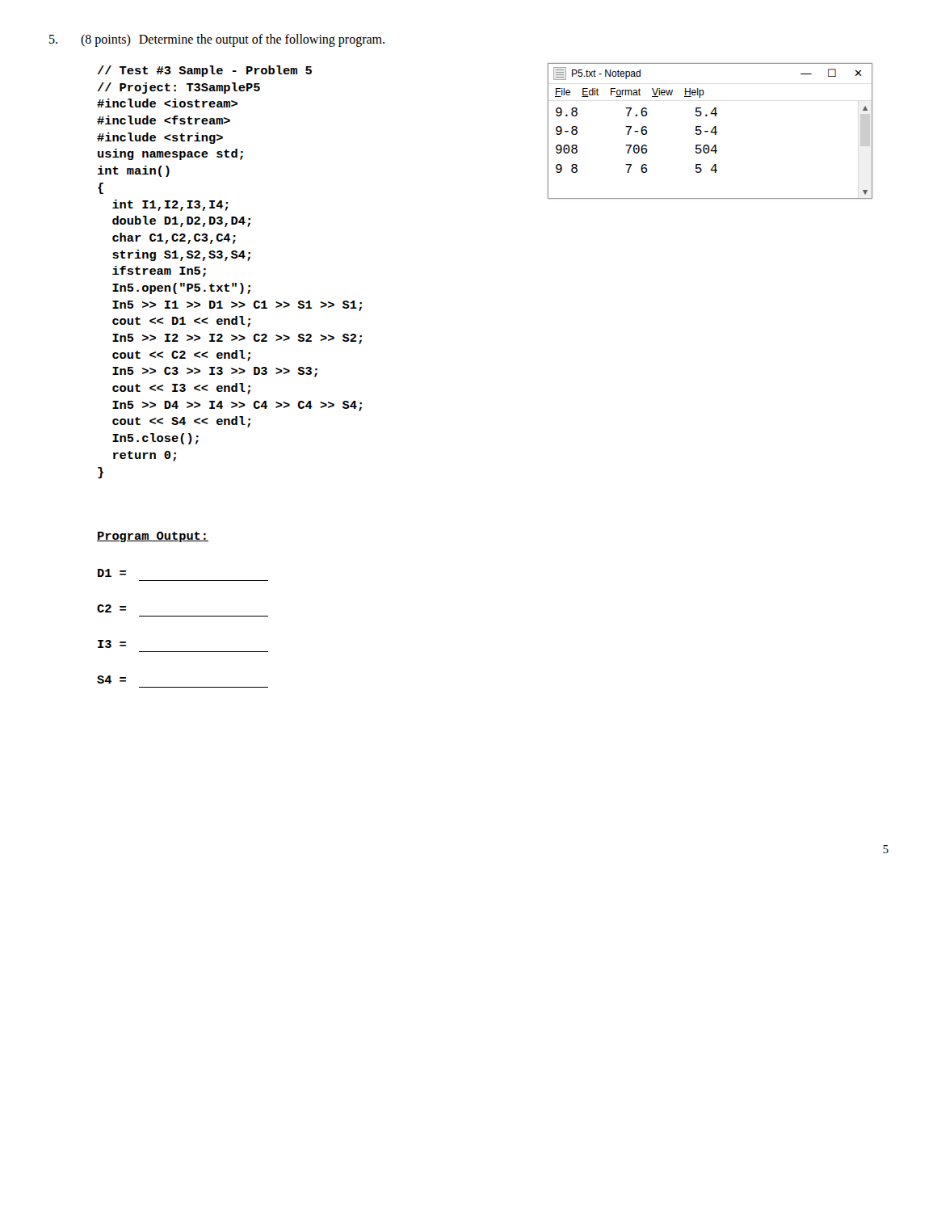5.
(8 points)
Determine the output of the following program.
// Test #3 Sample - Problem 5
// Project: T3SampleP5
#include <iostream>
#include <fstream>
#include <string>
using namespace std;
int main()
{
  int I1,I2,I3,I4;
  double D1,D2,D3,D4;
  char C1,C2,C3,C4;
  string S1,S2,S3,S4;
  ifstream In5;
  In5.open("P5.txt");
  In5 >> I1 >> D1 >> C1 >> S1 >> S1;
  cout << D1 << endl;
  In5 >> I2 >> I2 >> C2 >> S2 >> S2;
  cout << C2 << endl;
  In5 >> C3 >> I3 >> D3 >> S3;
  cout << I3 << endl;
  In5 >> D4 >> I4 >> C4 >> C4 >> S4;
  cout << S4 << endl;
  In5.close();
  return 0;
}
P5.txt - Notepad
— ☐ ✕
File Edit Format View Help
9.8 7.6 5.4 9-8 7-6 5-4 908 706 504 9 8 7 6 5 4
▲
▼
Program Output:
D1 =
C2 =
I3 =
S4 =
5